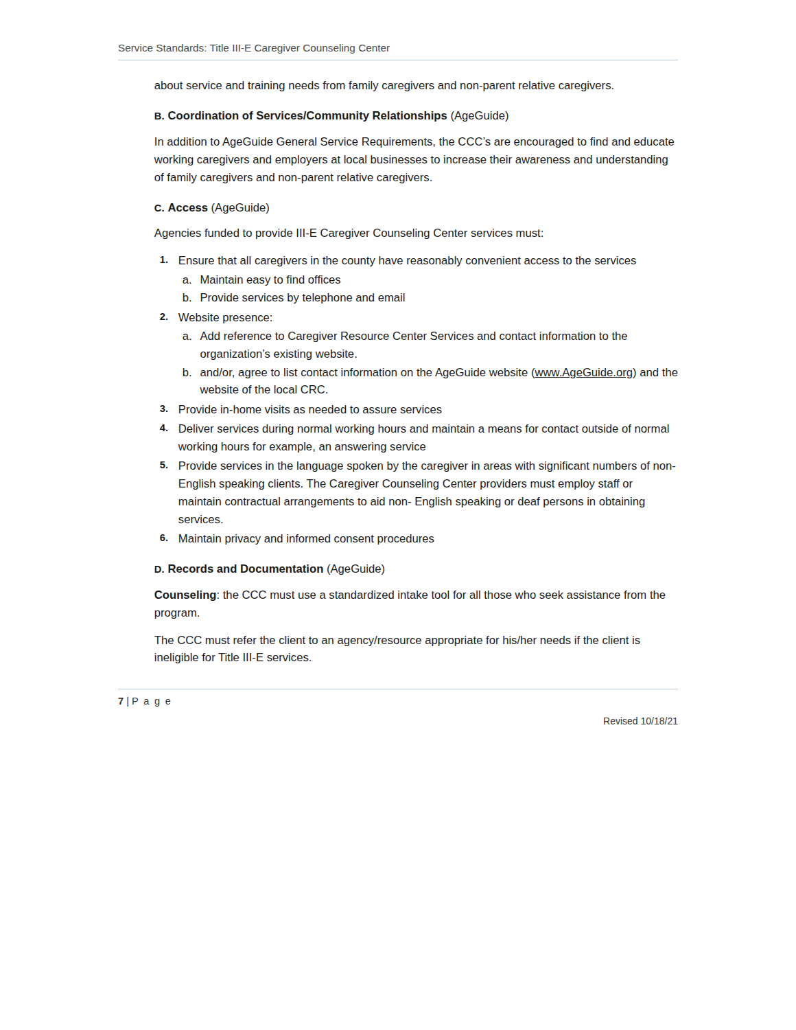Service Standards: Title III-E Caregiver Counseling Center
about service and training needs from family caregivers and non-parent relative caregivers.
B. Coordination of Services/Community Relationships (AgeGuide)
In addition to AgeGuide General Service Requirements, the CCC’s are encouraged to find and educate working caregivers and employers at local businesses to increase their awareness and understanding of family caregivers and non-parent relative caregivers.
C. Access (AgeGuide)
Agencies funded to provide III-E Caregiver Counseling Center services must:
Ensure that all caregivers in the county have reasonably convenient access to the services
Maintain easy to find offices
Provide services by telephone and email
Website presence:
Add reference to Caregiver Resource Center Services and contact information to the organization’s existing website.
and/or, agree to list contact information on the AgeGuide website (www.AgeGuide.org) and the website of the local CRC.
Provide in-home visits as needed to assure services
Deliver services during normal working hours and maintain a means for contact outside of normal working hours for example, an answering service
Provide services in the language spoken by the caregiver in areas with significant numbers of non-English speaking clients. The Caregiver Counseling Center providers must employ staff or maintain contractual arrangements to aid non- English speaking or deaf persons in obtaining services.
Maintain privacy and informed consent procedures
D. Records and Documentation (AgeGuide)
Counseling: the CCC must use a standardized intake tool for all those who seek assistance from the program.
The CCC must refer the client to an agency/resource appropriate for his/her needs if the client is ineligible for Title III-E services.
7 | P a g e
Revised 10/18/21